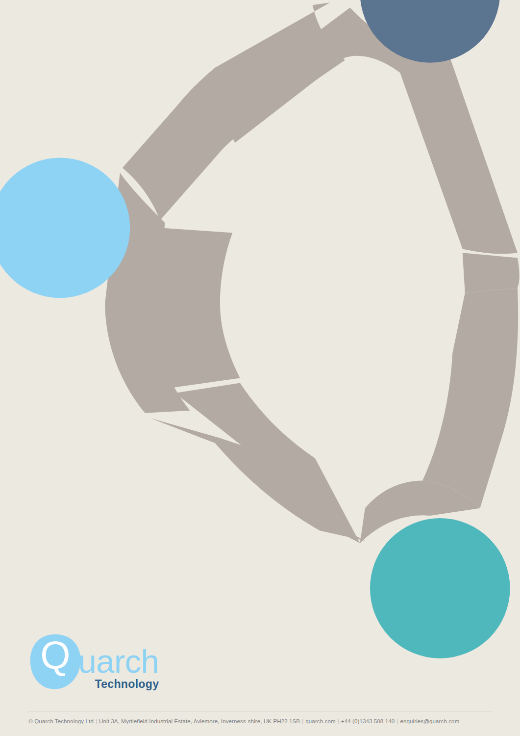Q uarch Technology
© Quarch Technology Ltd|Unit 3A, Myrtlefield Industrial Estate, Aviemore, Inverness-shire, UK PH22 1SB|quarch.com|+44 (0)1343 508 140|enquiries@quarch.com